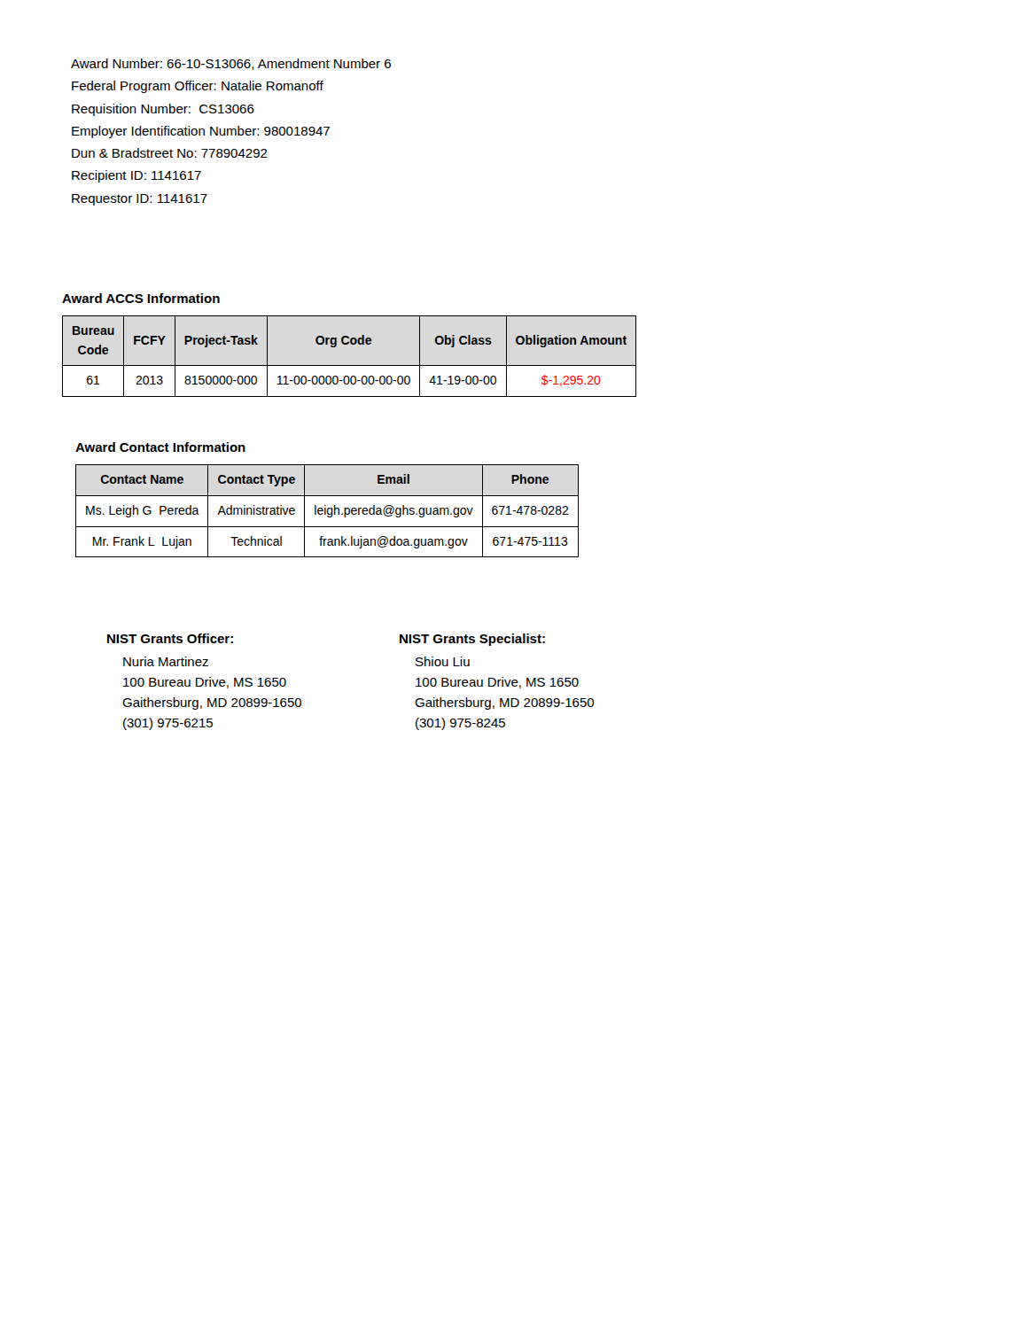Award Number: 66-10-S13066, Amendment Number 6
Federal Program Officer: Natalie Romanoff
Requisition Number: CS13066
Employer Identification Number: 980018947
Dun & Bradstreet No: 778904292
Recipient ID: 1141617
Requestor ID: 1141617
Award ACCS Information
| Bureau Code | FCFY | Project-Task | Org Code | Obj Class | Obligation Amount |
| --- | --- | --- | --- | --- | --- |
| 61 | 2013 | 8150000-000 | 11-00-0000-00-00-00-00 | 41-19-00-00 | $-1,295.20 |
Award Contact Information
| Contact Name | Contact Type | Email | Phone |
| --- | --- | --- | --- |
| Ms. Leigh G Pereda | Administrative | leigh.pereda@ghs.guam.gov | 671-478-0282 |
| Mr. Frank L Lujan | Technical | frank.lujan@doa.guam.gov | 671-475-1113 |
NIST Grants Officer:
Nuria Martinez
100 Bureau Drive, MS 1650
Gaithersburg, MD 20899-1650
(301) 975-6215
NIST Grants Specialist:
Shiou Liu
100 Bureau Drive, MS 1650
Gaithersburg, MD 20899-1650
(301) 975-8245